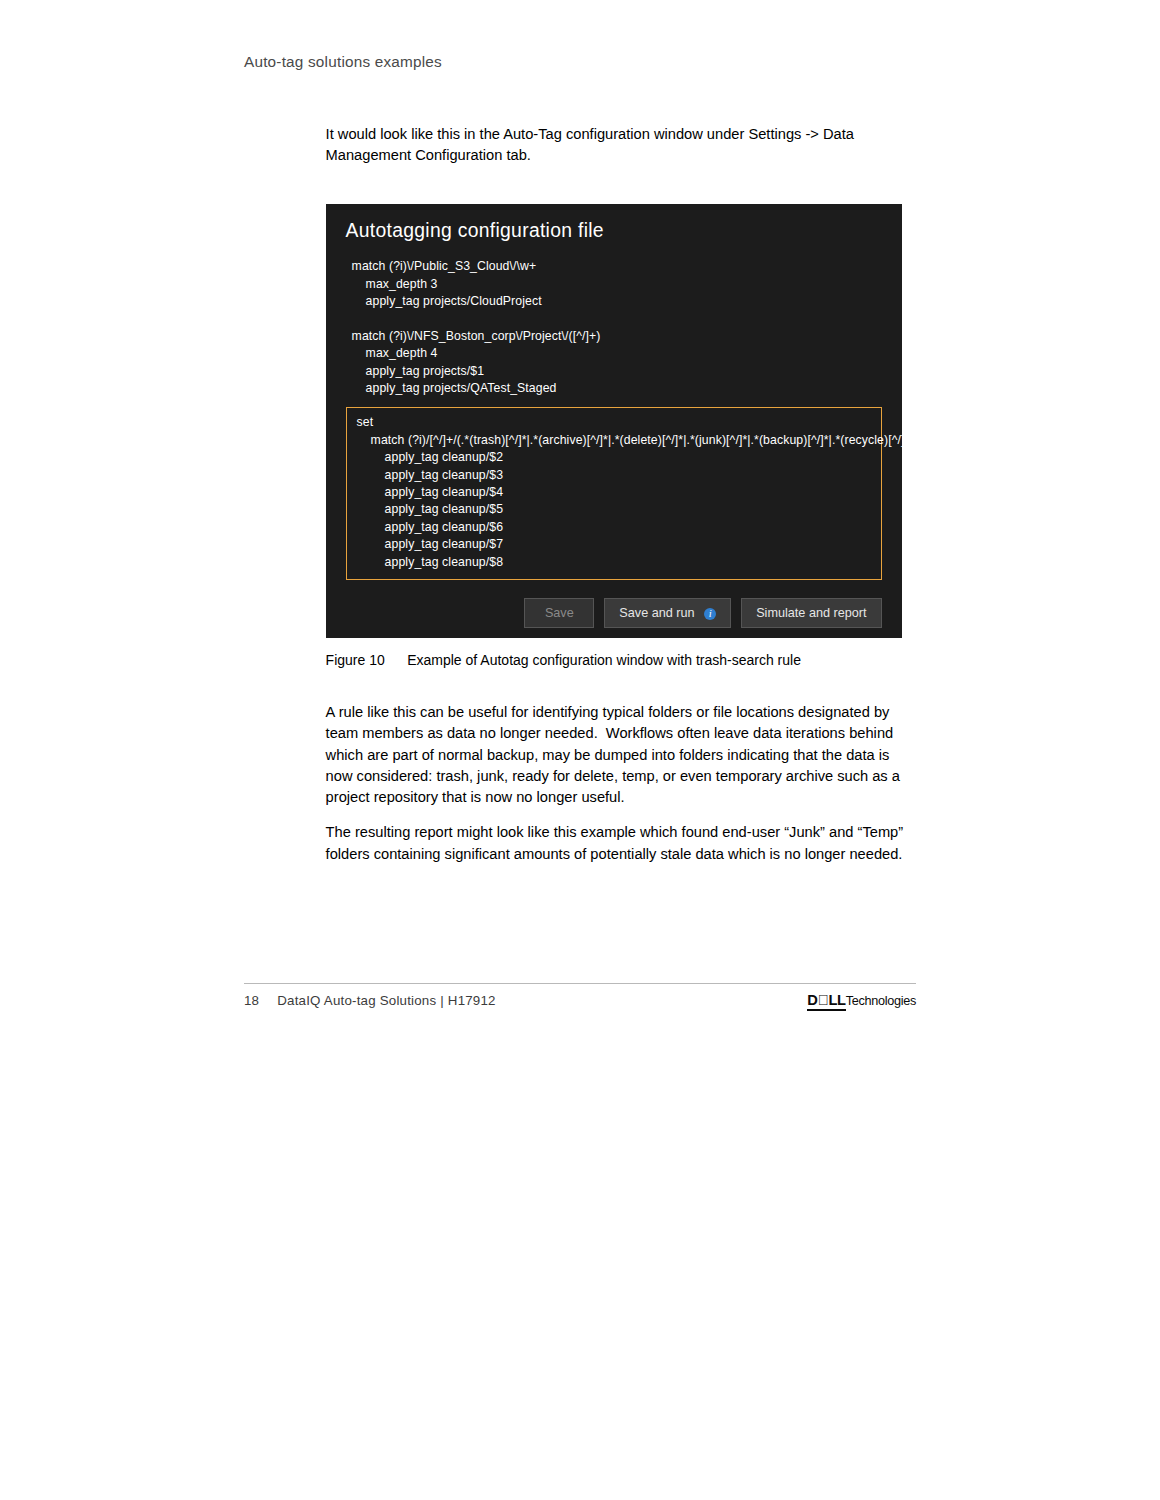Auto-tag solutions examples
It would look like this in the Auto-Tag configuration window under Settings -> Data Management Configuration tab.
Autotagging configuration file
match (?i)\/Public_S3_Cloud\/\w+ max_depth 3 apply_tag projects/CloudProject match (?i)\/NFS_Boston_corp\/Project\/([^/]+) max_depth 4 apply_tag projects/$1 apply_tag projects/QATest_Staged
set match (?i)/[^/]+/(.*(trash)[^/]*|.*(archive)[^/]*|.*(delete)[^/]*|.*(junk)[^/]*|.*(backup)[^/]*|.*(recycle)[^/]*|.*(temp)[^/]*) apply_tag cleanup/$2 apply_tag cleanup/$3 apply_tag cleanup/$4 apply_tag cleanup/$5 apply_tag cleanup/$6 apply_tag cleanup/$7 apply_tag cleanup/$8
Save
Save and run i
Simulate and report
Figure 10 Example of Autotag configuration window with trash-search rule
A rule like this can be useful for identifying typical folders or file locations designated by team members as data no longer needed. Workflows often leave data iterations behind which are part of normal backup, may be dumped into folders indicating that the data is now considered: trash, junk, ready for delete, temp, or even temporary archive such as a project repository that is now no longer useful.
The resulting report might look like this example which found end-user “Junk” and “Temp” folders containing significant amounts of potentially stale data which is no longer needed.
18 DataIQ Auto-tag Solutions | H17912
D⃞LL Technologies